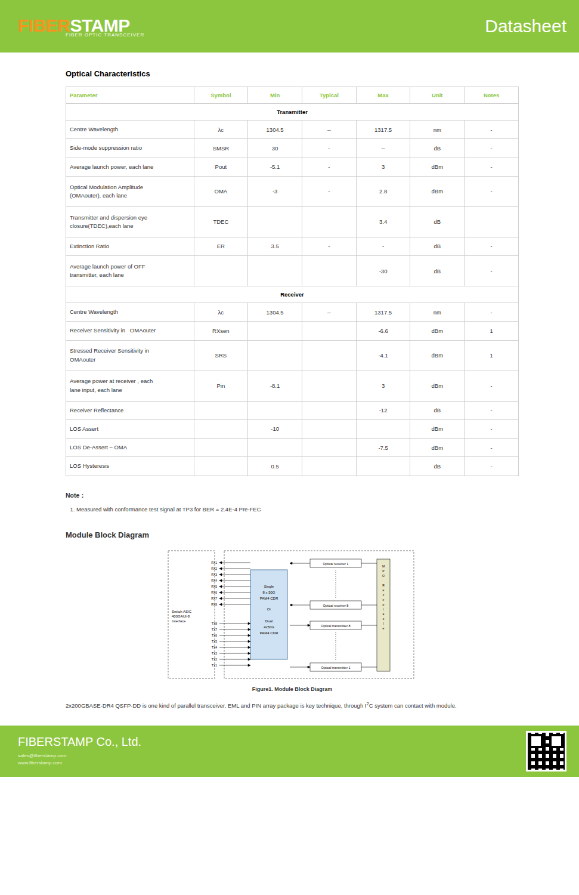FIBER STAMP FIBER OPTIC TRANSCEIVER
Datasheet
Optical Characteristics
| Parameter | Symbol | Min | Typical | Max | Unit | Notes |
| --- | --- | --- | --- | --- | --- | --- |
| Transmitter |
| Centre Wavelength | λc | 1304.5 | -- | 1317.5 | nm | - |
| Side-mode suppression ratio | SMSR | 30 | - | -- | dB | - |
| Average launch power, each lane | Pout | -5.1 | - | 3 | dBm | - |
| Optical Modulation Amplitude (OMAouter), each lane | OMA | -3 | - | 2.8 | dBm | - |
| Transmitter and dispersion eye closure(TDEC),each lane | TDEC | | | 3.4 | dB | |
| Extinction Ratio | ER | 3.5 | - | - | dB | - |
| Average launch power of OFF transmitter, each lane | | | | -30 | dB | - |
| Receiver |
| Centre Wavelength | λc | 1304.5 | -- | 1317.5 | nm | - |
| Receiver Sensitivity in OMAouter | RXsen | | | -6.6 | dBm | 1 |
| Stressed Receiver Sensitivity in OMAouter | SRS | | | -4.1 | dBm | 1 |
| Average power at receiver , each lane input, each lane | Pin | -8.1 | | 3 | dBm | - |
| Receiver Reflectance | | | | -12 | dB | - |
| LOS Assert | | -10 | | | dBm | - |
| LOS De-Assert – OMA | | | | -7.5 | dBm | - |
| LOS Hysteresis | | 0.5 | | | dB | - |
Note：
Measured with conformance test signal at TP3 for BER = 2.4E-4 Pre-FEC
Module Block Diagram
Switch ASIC 400GAUI-8 Interface Single 8 x 50G PAM4 CDR Or Dual 4x50G PAM4 CDR RX1 RX2 RX3 RX4 RX5 RX6 RX7 RX8 TX8 TX7 TX6 TX5 TX4 TX3 TX2 TX1 Optical receiver 1 Optical receiver 8 Optical transmitter 8 Optical transmitter 1 M P O R e c e p t a c l e
Figure1. Module Block Diagram
2x200GBASE-DR4 QSFP-DD is one kind of parallel transceiver. EML and PIN array package is key technique, through I2C system can contact with module.
FIBERSTAMP Co., Ltd.
sales@fiberstamp.com
www.fiberstamp.com